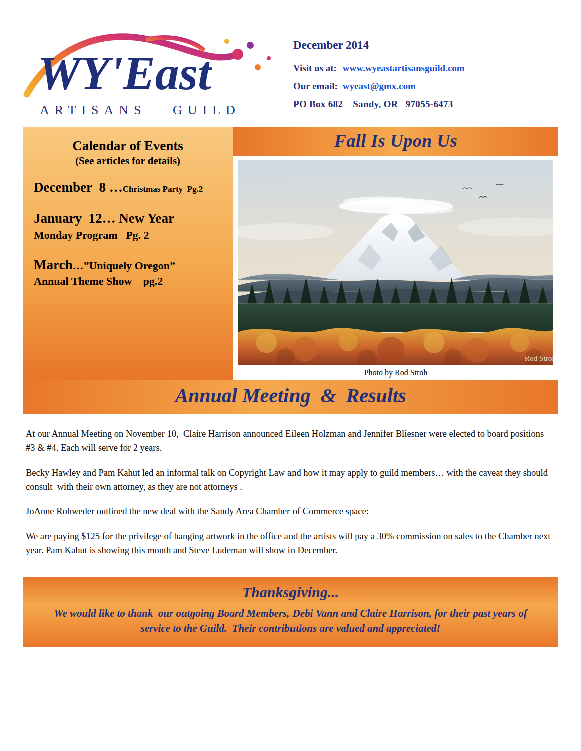WY'East ARTISANS GUILD
December 2014
| Visit us at: | www.wyeastartisansguild.com |
| Our email: | wyeast@gmx.com |
| PO Box 682 Sandy, OR 97055-6473 |
Calendar of Events
(See articles for details)
December 8 …Christmas Party Pg.2
January 12… New Year
Monday Program Pg. 2
March…”Uniquely Oregon”
Annual Theme Show pg.2
Fall Is Upon Us
Rod Stroh
Photo by Rod Stroh
Annual Meeting & Results
At our Annual Meeting on November 10, Claire Harrison announced Eileen Holzman and Jennifer Bliesner were elected to board positions #3 & #4. Each will serve for 2 years.
Becky Hawley and Pam Kahut led an informal talk on Copyright Law and how it may apply to guild members… with the caveat they should consult with their own attorney, as they are not attorneys .
JoAnne Rohweder outlined the new deal with the Sandy Area Chamber of Commerce space:
We are paying $125 for the privilege of hanging artwork in the office and the artists will pay a 30% commission on sales to the Chamber next year. Pam Kahut is showing this month and Steve Ludeman will show in December.
Thanksgiving...
We would like to thank our outgoing Board Members, Debi Vann and Claire Harrison, for their past years of service to the Guild. Their contributions are valued and appreciated!